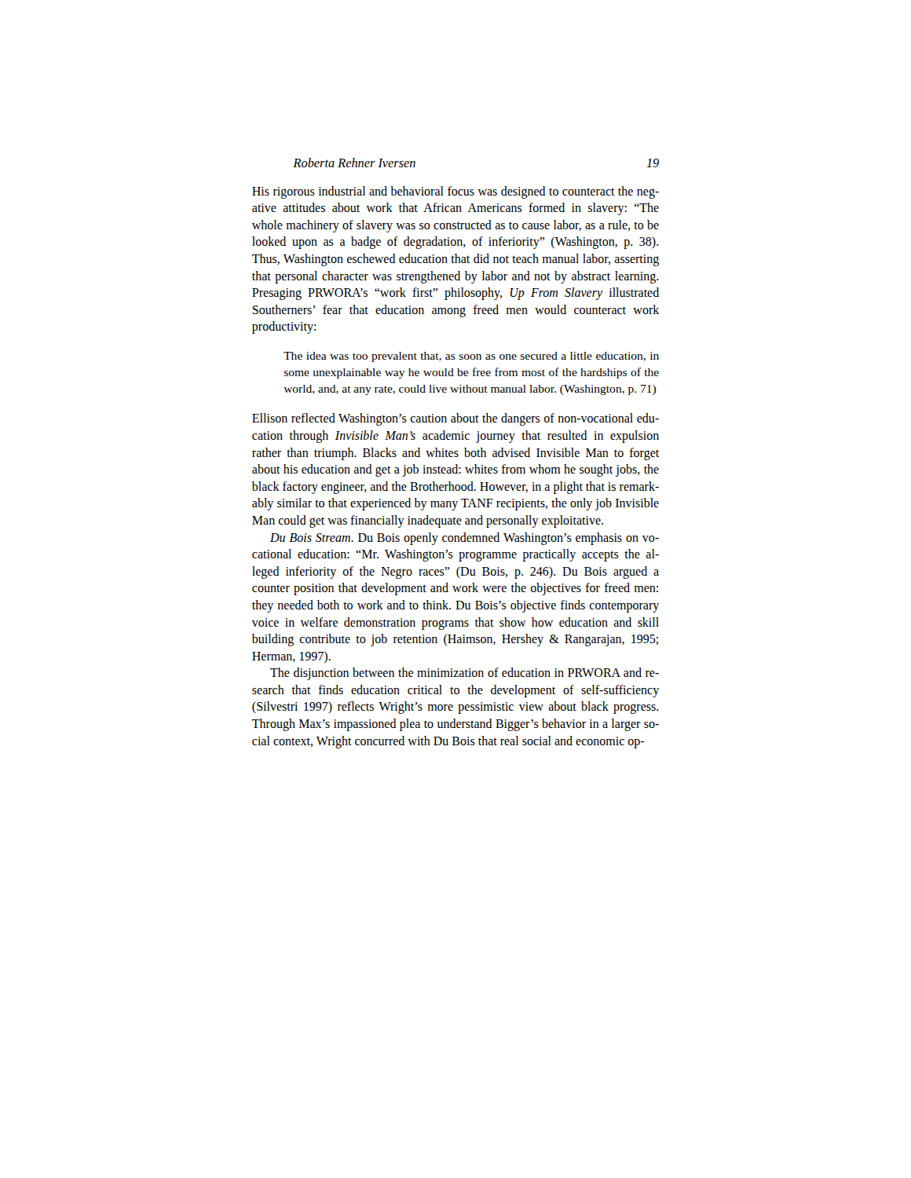Roberta Rehner Iversen 19
His rigorous industrial and behavioral focus was designed to counteract the negative attitudes about work that African Americans formed in slavery: “The whole machinery of slavery was so constructed as to cause labor, as a rule, to be looked upon as a badge of degradation, of inferiority” (Washington, p. 38). Thus, Washington eschewed education that did not teach manual labor, asserting that personal character was strengthened by labor and not by abstract learning. Presaging PRWORA’s “work first” philosophy, Up From Slavery illustrated Southerners’ fear that education among freed men would counteract work productivity:
The idea was too prevalent that, as soon as one secured a little education, in some unexplainable way he would be free from most of the hardships of the world, and, at any rate, could live without manual labor. (Washington, p. 71)
Ellison reflected Washington’s caution about the dangers of non-vocational education through Invisible Man’s academic journey that resulted in expulsion rather than triumph. Blacks and whites both advised Invisible Man to forget about his education and get a job instead: whites from whom he sought jobs, the black factory engineer, and the Brotherhood. However, in a plight that is remarkably similar to that experienced by many TANF recipients, the only job Invisible Man could get was financially inadequate and personally exploitative.
Du Bois Stream. Du Bois openly condemned Washington’s emphasis on vocational education: “Mr. Washington’s programme practically accepts the alleged inferiority of the Negro races” (Du Bois, p. 246). Du Bois argued a counter position that development and work were the objectives for freed men: they needed both to work and to think. Du Bois’s objective finds contemporary voice in welfare demonstration programs that show how education and skill building contribute to job retention (Haimson, Hershey & Rangarajan, 1995; Herman, 1997).
The disjunction between the minimization of education in PRWORA and research that finds education critical to the development of self-sufficiency (Silvestri 1997) reflects Wright’s more pessimistic view about black progress. Through Max’s impassioned plea to understand Bigger’s behavior in a larger social context, Wright concurred with Du Bois that real social and economic op-